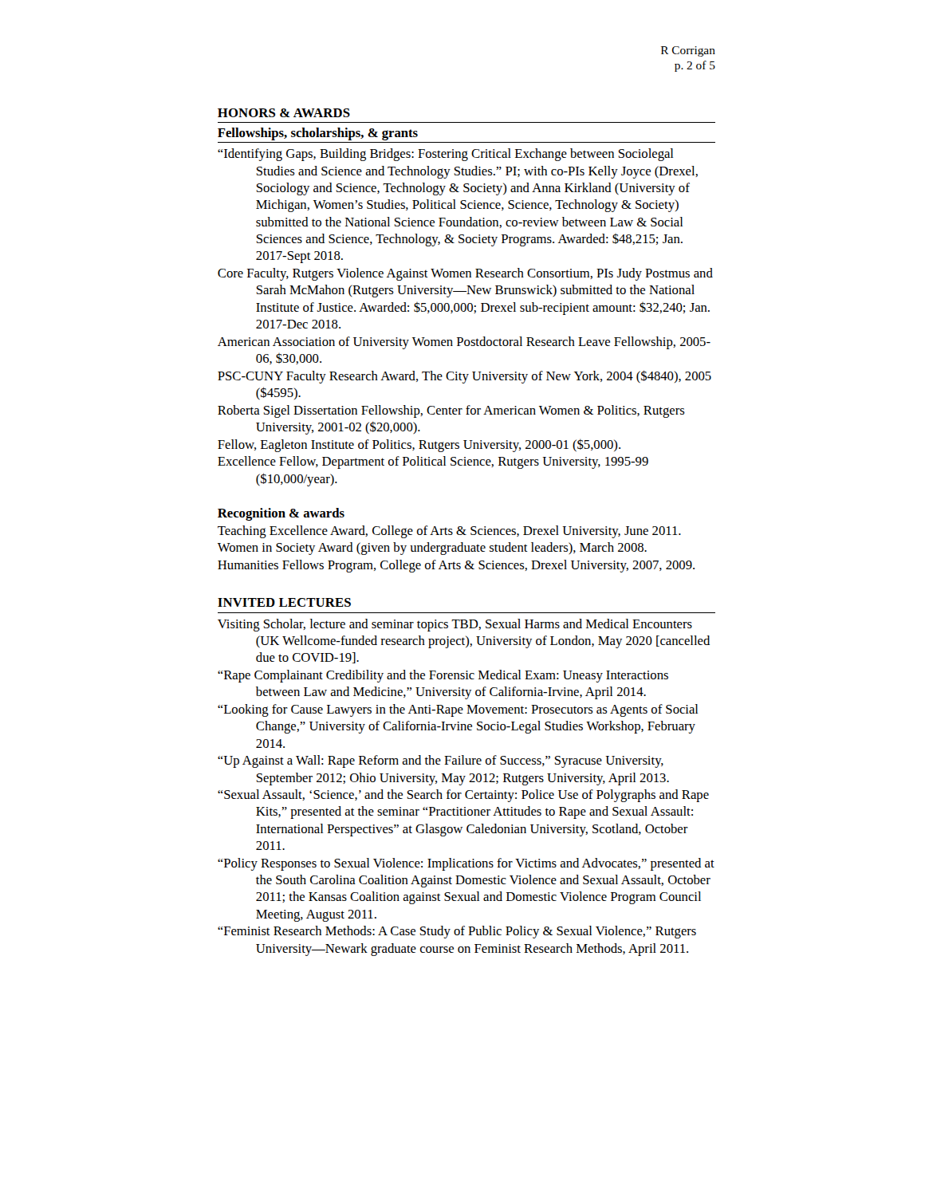R Corrigan
p. 2 of 5
HONORS & AWARDS
Fellowships, scholarships, & grants
“Identifying Gaps, Building Bridges: Fostering Critical Exchange between Sociolegal Studies and Science and Technology Studies.” PI; with co-PIs Kelly Joyce (Drexel, Sociology and Science, Technology & Society) and Anna Kirkland (University of Michigan, Women’s Studies, Political Science, Science, Technology & Society) submitted to the National Science Foundation, co-review between Law & Social Sciences and Science, Technology, & Society Programs. Awarded: $48,215; Jan. 2017-Sept 2018.
Core Faculty, Rutgers Violence Against Women Research Consortium, PIs Judy Postmus and Sarah McMahon (Rutgers University—New Brunswick) submitted to the National Institute of Justice. Awarded: $5,000,000; Drexel sub-recipient amount: $32,240; Jan. 2017-Dec 2018.
American Association of University Women Postdoctoral Research Leave Fellowship, 2005-06, $30,000.
PSC-CUNY Faculty Research Award, The City University of New York, 2004 ($4840), 2005 ($4595).
Roberta Sigel Dissertation Fellowship, Center for American Women & Politics, Rutgers University, 2001-02 ($20,000).
Fellow, Eagleton Institute of Politics, Rutgers University, 2000-01 ($5,000).
Excellence Fellow, Department of Political Science, Rutgers University, 1995-99 ($10,000/year).
Recognition & awards
Teaching Excellence Award, College of Arts & Sciences, Drexel University, June 2011.
Women in Society Award (given by undergraduate student leaders), March 2008.
Humanities Fellows Program, College of Arts & Sciences, Drexel University, 2007, 2009.
INVITED LECTURES
Visiting Scholar, lecture and seminar topics TBD, Sexual Harms and Medical Encounters (UK Wellcome-funded research project), University of London, May 2020 [cancelled due to COVID-19].
“Rape Complainant Credibility and the Forensic Medical Exam: Uneasy Interactions between Law and Medicine,” University of California-Irvine, April 2014.
“Looking for Cause Lawyers in the Anti-Rape Movement: Prosecutors as Agents of Social Change,” University of California-Irvine Socio-Legal Studies Workshop, February 2014.
“Up Against a Wall: Rape Reform and the Failure of Success,” Syracuse University, September 2012; Ohio University, May 2012; Rutgers University, April 2013.
“Sexual Assault, ‘Science,’ and the Search for Certainty: Police Use of Polygraphs and Rape Kits,” presented at the seminar “Practitioner Attitudes to Rape and Sexual Assault: International Perspectives” at Glasgow Caledonian University, Scotland, October 2011.
“Policy Responses to Sexual Violence: Implications for Victims and Advocates,” presented at the South Carolina Coalition Against Domestic Violence and Sexual Assault, October 2011; the Kansas Coalition against Sexual and Domestic Violence Program Council Meeting, August 2011.
“Feminist Research Methods: A Case Study of Public Policy & Sexual Violence,” Rutgers University—Newark graduate course on Feminist Research Methods, April 2011.